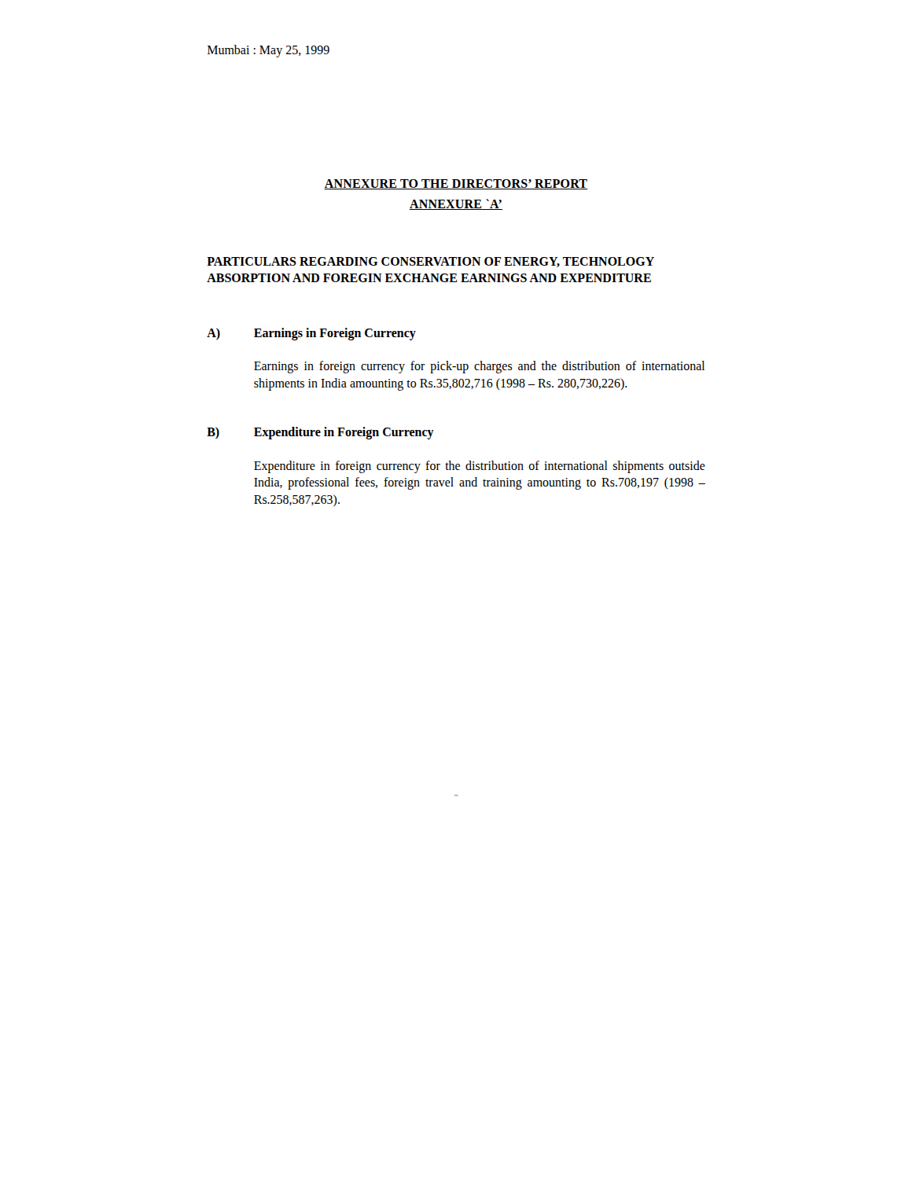Mumbai : May 25, 1999
ANNEXURE TO THE DIRECTORS’ REPORT
ANNEXURE `A’
PARTICULARS REGARDING CONSERVATION OF ENERGY, TECHNOLOGY ABSORPTION AND FOREGIN EXCHANGE EARNINGS AND EXPENDITURE
A) Earnings in Foreign Currency
Earnings in foreign currency for pick-up charges and the distribution of international shipments in India amounting to Rs.35,802,716 (1998 – Rs. 280,730,226).
B) Expenditure in Foreign Currency
Expenditure in foreign currency for the distribution of international shipments outside India, professional fees, foreign travel and training amounting to Rs.708,197 (1998 – Rs.258,587,263).
⁻